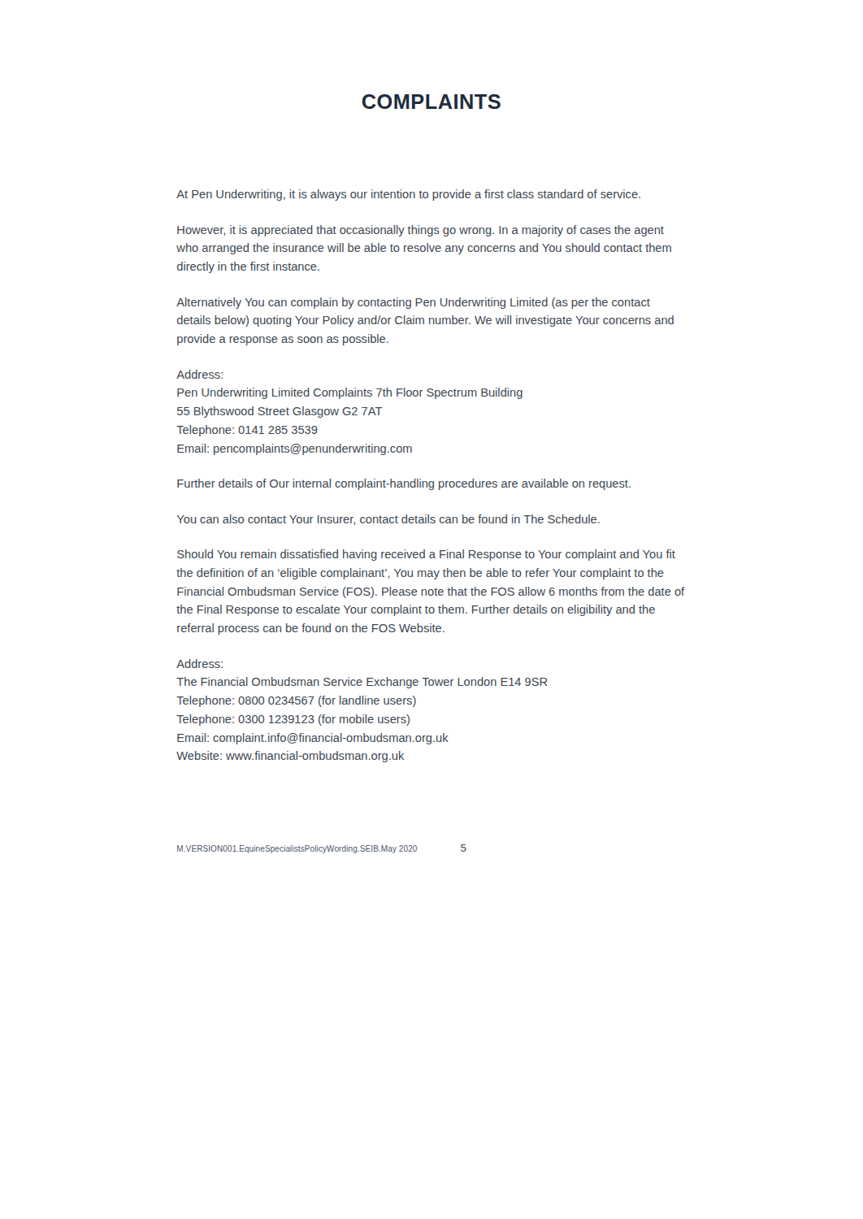COMPLAINTS
At Pen Underwriting, it is always our intention to provide a first class standard of service.
However, it is appreciated that occasionally things go wrong. In a majority of cases the agent who arranged the insurance will be able to resolve any concerns and You should contact them directly in the first instance.
Alternatively You can complain by contacting Pen Underwriting Limited (as per the contact details below) quoting Your Policy and/or Claim number. We will investigate Your concerns and provide a response as soon as possible.
Address:
Pen Underwriting Limited Complaints 7th Floor Spectrum Building
55 Blythswood Street Glasgow G2 7AT
Telephone: 0141 285 3539
Email: pencomplaints@penunderwriting.com
Further details of Our internal complaint-handling procedures are available on request.
You can also contact Your Insurer, contact details can be found in The Schedule.
Should You remain dissatisfied having received a Final Response to Your complaint and You fit the definition of an ‘eligible complainant’, You may then be able to refer Your complaint to the Financial Ombudsman Service (FOS). Please note that the FOS allow 6 months from the date of the Final Response to escalate Your complaint to them. Further details on eligibility and the referral process can be found on the FOS Website.
Address:
The Financial Ombudsman Service Exchange Tower London E14 9SR
Telephone: 0800 0234567 (for landline users)
Telephone: 0300 1239123 (for mobile users)
Email: complaint.info@financial-ombudsman.org.uk
Website: www.financial-ombudsman.org.uk
M.VERSION001.EquineSpecialistsPolicyWording.SEIB.May 2020 5